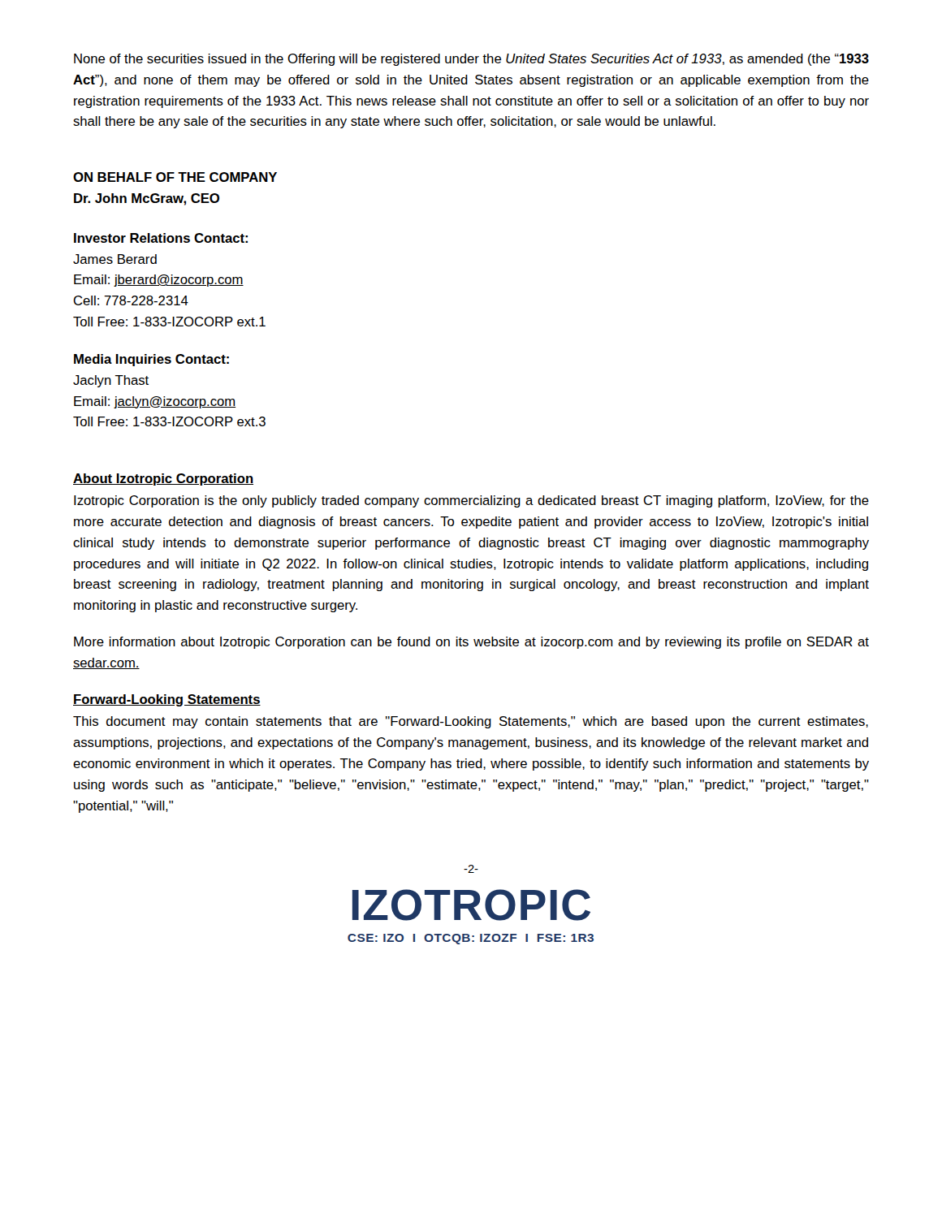None of the securities issued in the Offering will be registered under the United States Securities Act of 1933, as amended (the “1933 Act”), and none of them may be offered or sold in the United States absent registration or an applicable exemption from the registration requirements of the 1933 Act. This news release shall not constitute an offer to sell or a solicitation of an offer to buy nor shall there be any sale of the securities in any state where such offer, solicitation, or sale would be unlawful.
ON BEHALF OF THE COMPANY
Dr. John McGraw, CEO
Investor Relations Contact:
James Berard
Email: jberard@izocorp.com
Cell: 778-228-2314
Toll Free: 1-833-IZOCORP ext.1
Media Inquiries Contact:
Jaclyn Thast
Email: jaclyn@izocorp.com
Toll Free: 1-833-IZOCORP ext.3
About Izotropic Corporation
Izotropic Corporation is the only publicly traded company commercializing a dedicated breast CT imaging platform, IzoView, for the more accurate detection and diagnosis of breast cancers. To expedite patient and provider access to IzoView, Izotropic's initial clinical study intends to demonstrate superior performance of diagnostic breast CT imaging over diagnostic mammography procedures and will initiate in Q2 2022. In follow-on clinical studies, Izotropic intends to validate platform applications, including breast screening in radiology, treatment planning and monitoring in surgical oncology, and breast reconstruction and implant monitoring in plastic and reconstructive surgery.
More information about Izotropic Corporation can be found on its website at izocorp.com and by reviewing its profile on SEDAR at sedar.com.
Forward-Looking Statements
This document may contain statements that are "Forward-Looking Statements," which are based upon the current estimates, assumptions, projections, and expectations of the Company's management, business, and its knowledge of the relevant market and economic environment in which it operates. The Company has tried, where possible, to identify such information and statements by using words such as "anticipate," "believe," "envision," "estimate," "expect," "intend," "may," "plan," "predict," "project," "target," "potential," "will,"
-2-
IZOTROPIC
CSE: IZO I OTCQB: IZOZF I FSE: 1R3